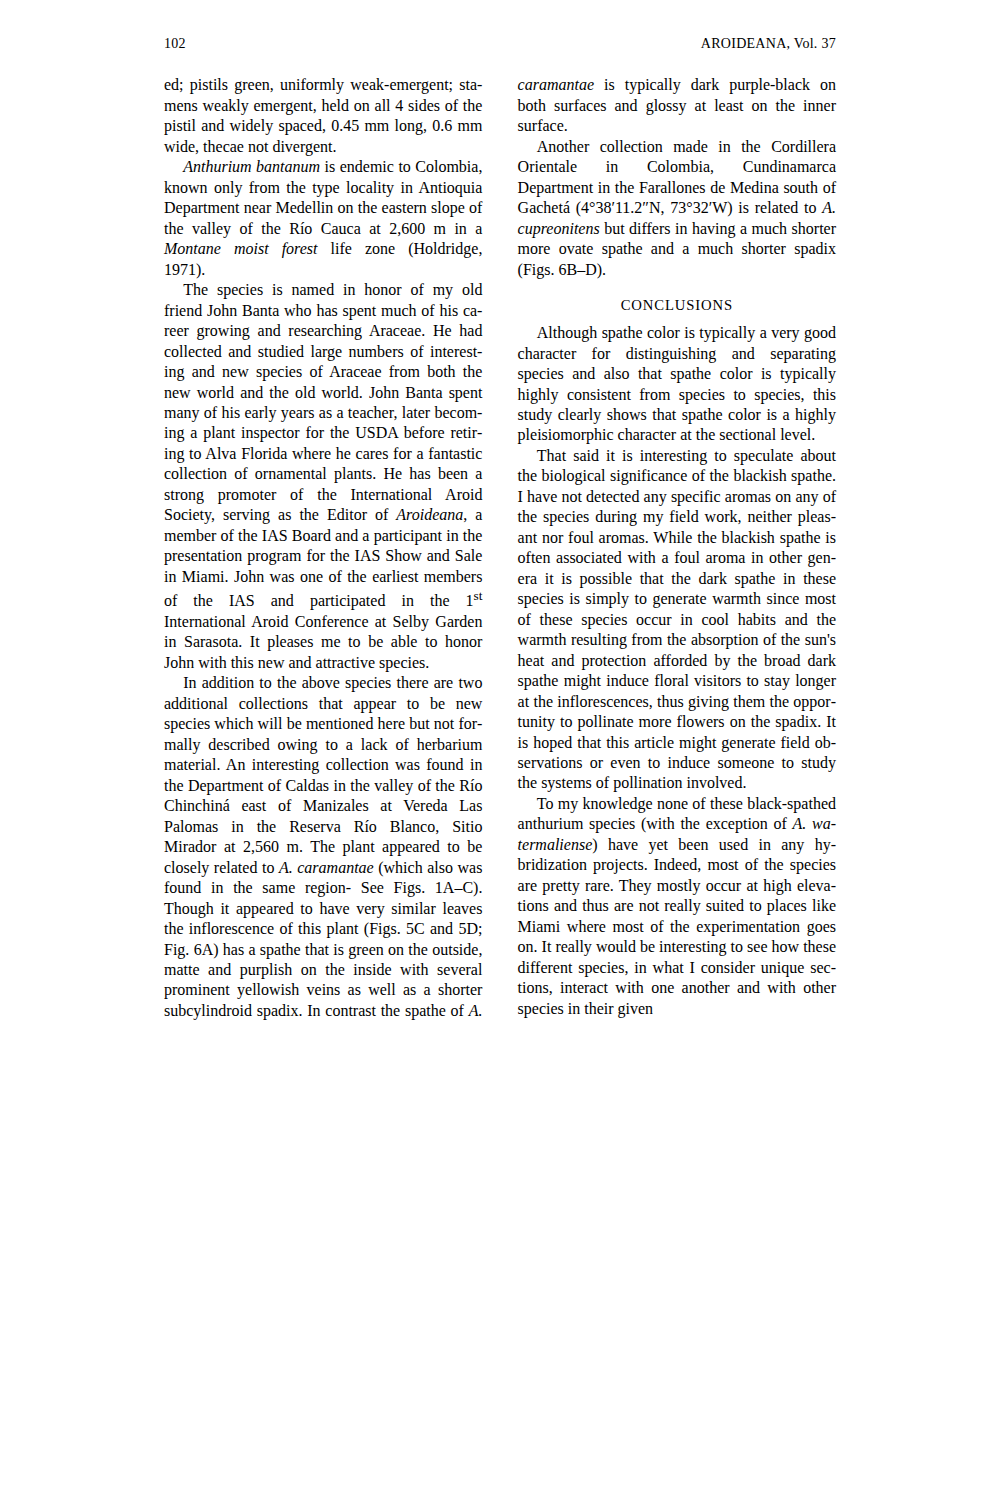102 AROIDEANA, Vol. 37
ed; pistils green, uniformly weak-emergent; stamens weakly emergent, held on all 4 sides of the pistil and widely spaced, 0.45 mm long, 0.6 mm wide, thecae not divergent.
Anthurium bantanum is endemic to Colombia, known only from the type locality in Antioquia Department near Medellin on the eastern slope of the valley of the Río Cauca at 2,600 m in a Montane moist forest life zone (Holdridge, 1971).
The species is named in honor of my old friend John Banta who has spent much of his career growing and researching Araceae. He had collected and studied large numbers of interesting and new species of Araceae from both the new world and the old world. John Banta spent many of his early years as a teacher, later becoming a plant inspector for the USDA before retiring to Alva Florida where he cares for a fantastic collection of ornamental plants. He has been a strong promoter of the International Aroid Society, serving as the Editor of Aroideana, a member of the IAS Board and a participant in the presentation program for the IAS Show and Sale in Miami. John was one of the earliest members of the IAS and participated in the 1st International Aroid Conference at Selby Garden in Sarasota. It pleases me to be able to honor John with this new and attractive species.
In addition to the above species there are two additional collections that appear to be new species which will be mentioned here but not formally described owing to a lack of herbarium material. An interesting collection was found in the Department of Caldas in the valley of the Río Chinchiná east of Manizales at Vereda Las Palomas in the Reserva Río Blanco, Sitio Mirador at 2,560 m. The plant appeared to be closely related to A. caramantae (which also was found in the same region- See Figs. 1A–C). Though it appeared to have very similar leaves the inflorescence of this plant (Figs. 5C and 5D; Fig. 6A) has a spathe that is green on the outside, matte and purplish on the inside with several prominent yellowish veins as well as a shorter subcylindroid spadix. In contrast the spathe of A. caramantae is typically dark purple-black on both surfaces and glossy at least on the inner surface.
Another collection made in the Cordillera Orientale in Colombia, Cundinamarca Department in the Farallones de Medina south of Gachetá (4°38′11.2″N, 73°32′W) is related to A. cupreonitens but differs in having a much shorter more ovate spathe and a much shorter spadix (Figs. 6B–D).
Conclusions
Although spathe color is typically a very good character for distinguishing and separating species and also that spathe color is typically highly consistent from species to species, this study clearly shows that spathe color is a highly pleisiomorphic character at the sectional level.
That said it is interesting to speculate about the biological significance of the blackish spathe. I have not detected any specific aromas on any of the species during my field work, neither pleasant nor foul aromas. While the blackish spathe is often associated with a foul aroma in other genera it is possible that the dark spathe in these species is simply to generate warmth since most of these species occur in cool habits and the warmth resulting from the absorption of the sun's heat and protection afforded by the broad dark spathe might induce floral visitors to stay longer at the inflorescences, thus giving them the opportunity to pollinate more flowers on the spadix. It is hoped that this article might generate field observations or even to induce someone to study the systems of pollination involved.
To my knowledge none of these black-spathed anthurium species (with the exception of A. watermaliense) have yet been used in any hybridization projects. Indeed, most of the species are pretty rare. They mostly occur at high elevations and thus are not really suited to places like Miami where most of the experimentation goes on. It really would be interesting to see how these different species, in what I consider unique sections, interact with one another and with other species in their given